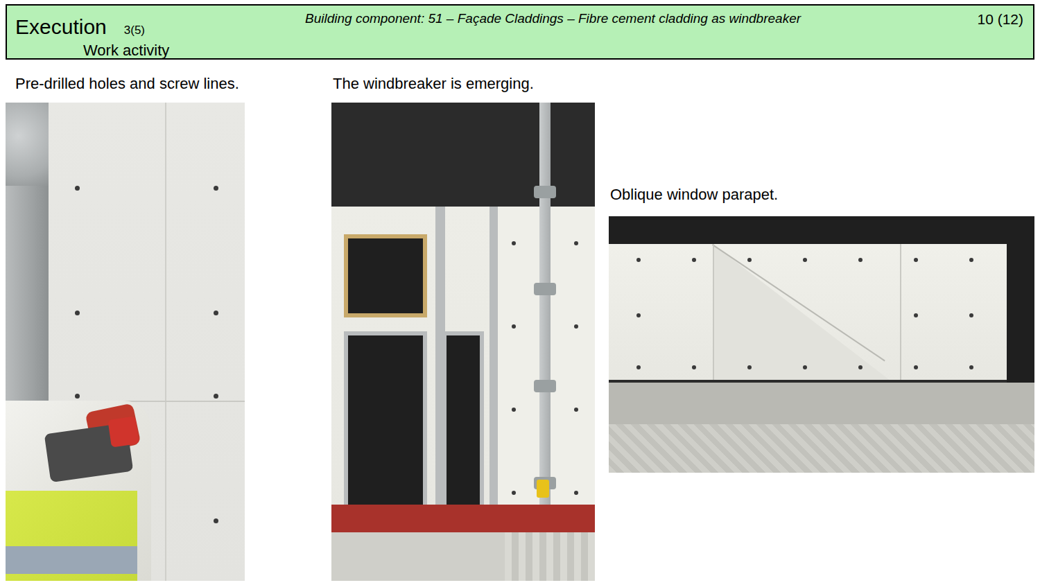Execution 3(5)
Work activity
Building component: 51 – Façade Claddings – Fibre cement cladding as windbreaker
10 (12)
Pre-drilled holes and screw lines.
The windbreaker is emerging.
Oblique window parapet.